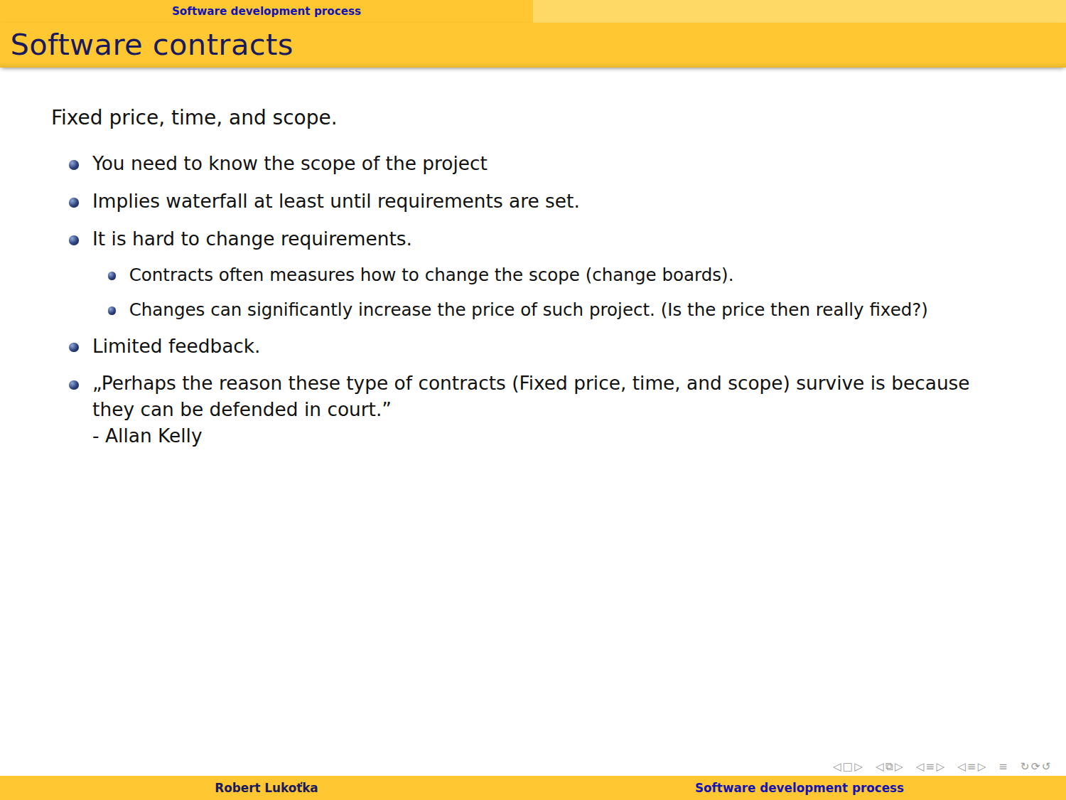Software development process
Software contracts
Fixed price, time, and scope.
You need to know the scope of the project
Implies waterfall at least until requirements are set.
It is hard to change requirements.
Contracts often measures how to change the scope (change boards).
Changes can significantly increase the price of such project. (Is the price then really fixed?)
Limited feedback.
„Perhaps the reason these type of contracts (Fixed price, time, and scope) survive is because they can be defended in court.” - Allan Kelly
◁□▷ ◁⧉▷ ◁≡▷ ◁≡▷ ≡ ↻⟳↺
Robert Lukoťka
Software development process